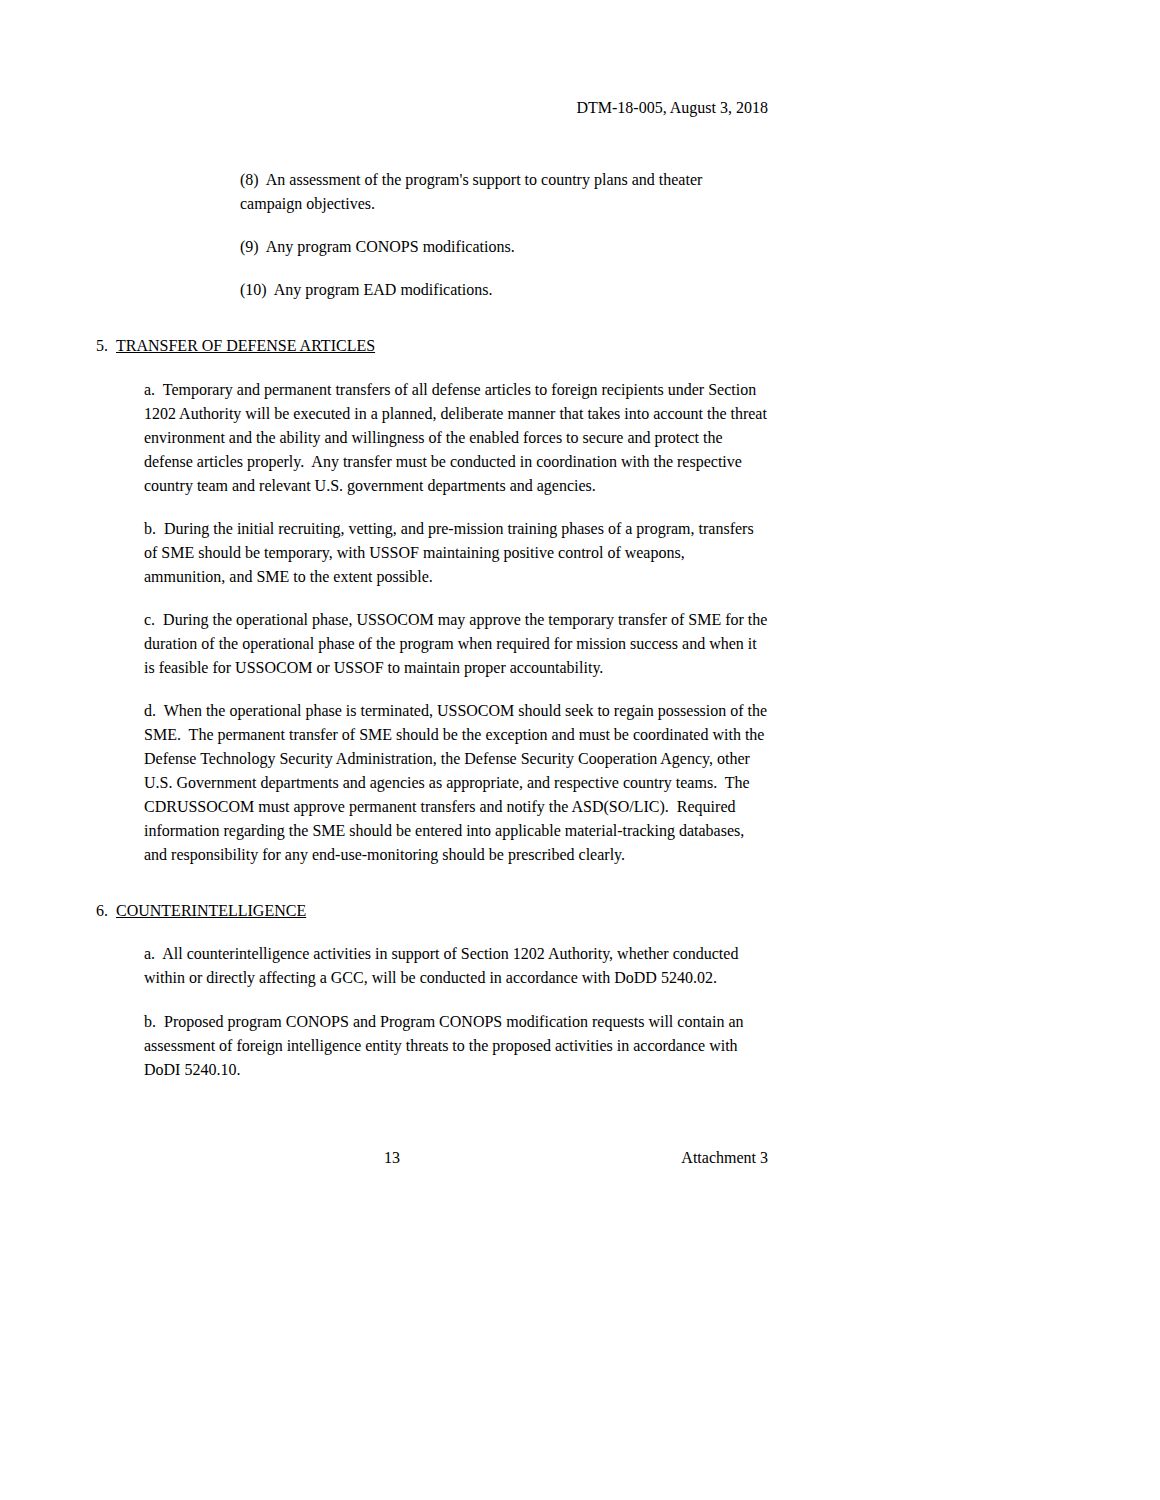DTM-18-005, August 3, 2018
(8) An assessment of the program's support to country plans and theater campaign objectives.
(9) Any program CONOPS modifications.
(10) Any program EAD modifications.
5.
TRANSFER OF DEFENSE ARTICLES
a. Temporary and permanent transfers of all defense articles to foreign recipients under Section 1202 Authority will be executed in a planned, deliberate manner that takes into account the threat environment and the ability and willingness of the enabled forces to secure and protect the defense articles properly. Any transfer must be conducted in coordination with the respective country team and relevant U.S. government departments and agencies.
b. During the initial recruiting, vetting, and pre-mission training phases of a program, transfers of SME should be temporary, with USSOF maintaining positive control of weapons, ammunition, and SME to the extent possible.
c. During the operational phase, USSOCOM may approve the temporary transfer of SME for the duration of the operational phase of the program when required for mission success and when it is feasible for USSOCOM or USSOF to maintain proper accountability.
d. When the operational phase is terminated, USSOCOM should seek to regain possession of the SME. The permanent transfer of SME should be the exception and must be coordinated with the Defense Technology Security Administration, the Defense Security Cooperation Agency, other U.S. Government departments and agencies as appropriate, and respective country teams. The CDRUSSOCOM must approve permanent transfers and notify the ASD(SO/LIC). Required information regarding the SME should be entered into applicable material-tracking databases, and responsibility for any end-use-monitoring should be prescribed clearly.
6.
COUNTERINTELLIGENCE
a. All counterintelligence activities in support of Section 1202 Authority, whether conducted within or directly affecting a GCC, will be conducted in accordance with DoDD 5240.02.
b. Proposed program CONOPS and Program CONOPS modification requests will contain an assessment of foreign intelligence entity threats to the proposed activities in accordance with DoDI 5240.10.
13 Attachment 3